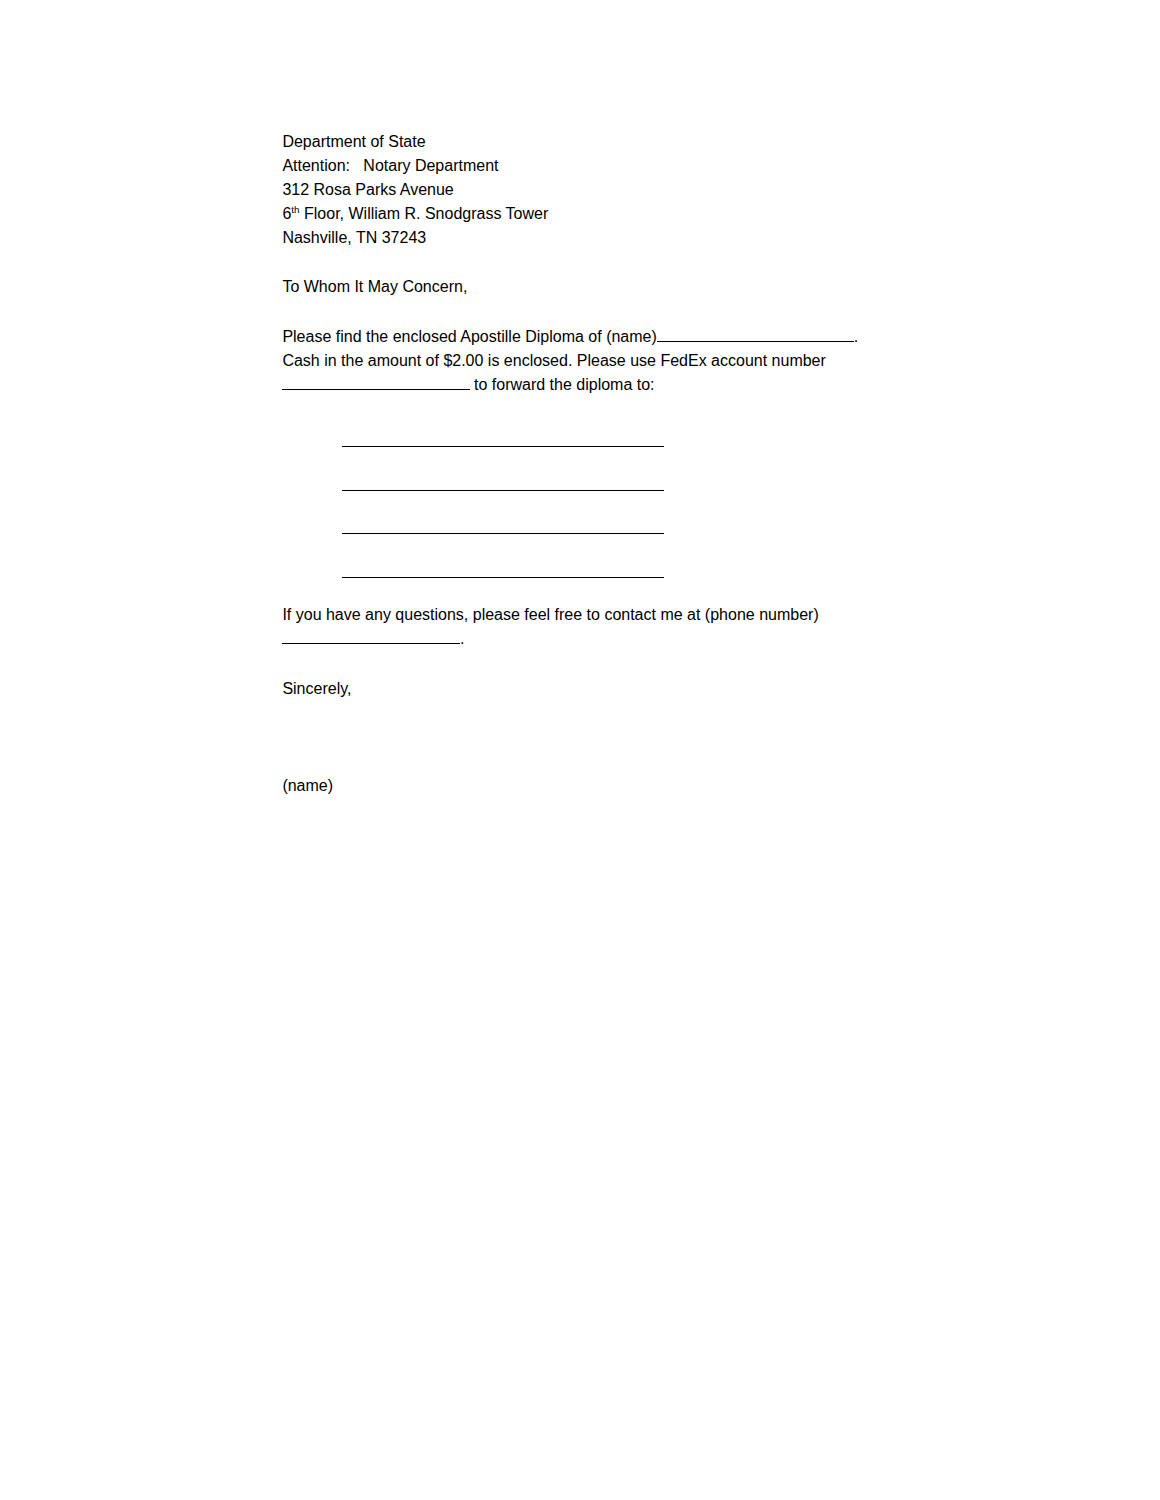Department of State Attention: Notary Department 312 Rosa Parks Avenue 6th Floor, William R. Snodgrass Tower Nashville, TN 37243
To Whom It May Concern,
Please find the enclosed Apostille Diploma of (name) . Cash in the amount of $2.00 is enclosed. Please use FedEx account number to forward the diploma to:
If you have any questions, please feel free to contact me at (phone number) .
Sincerely,
(name)